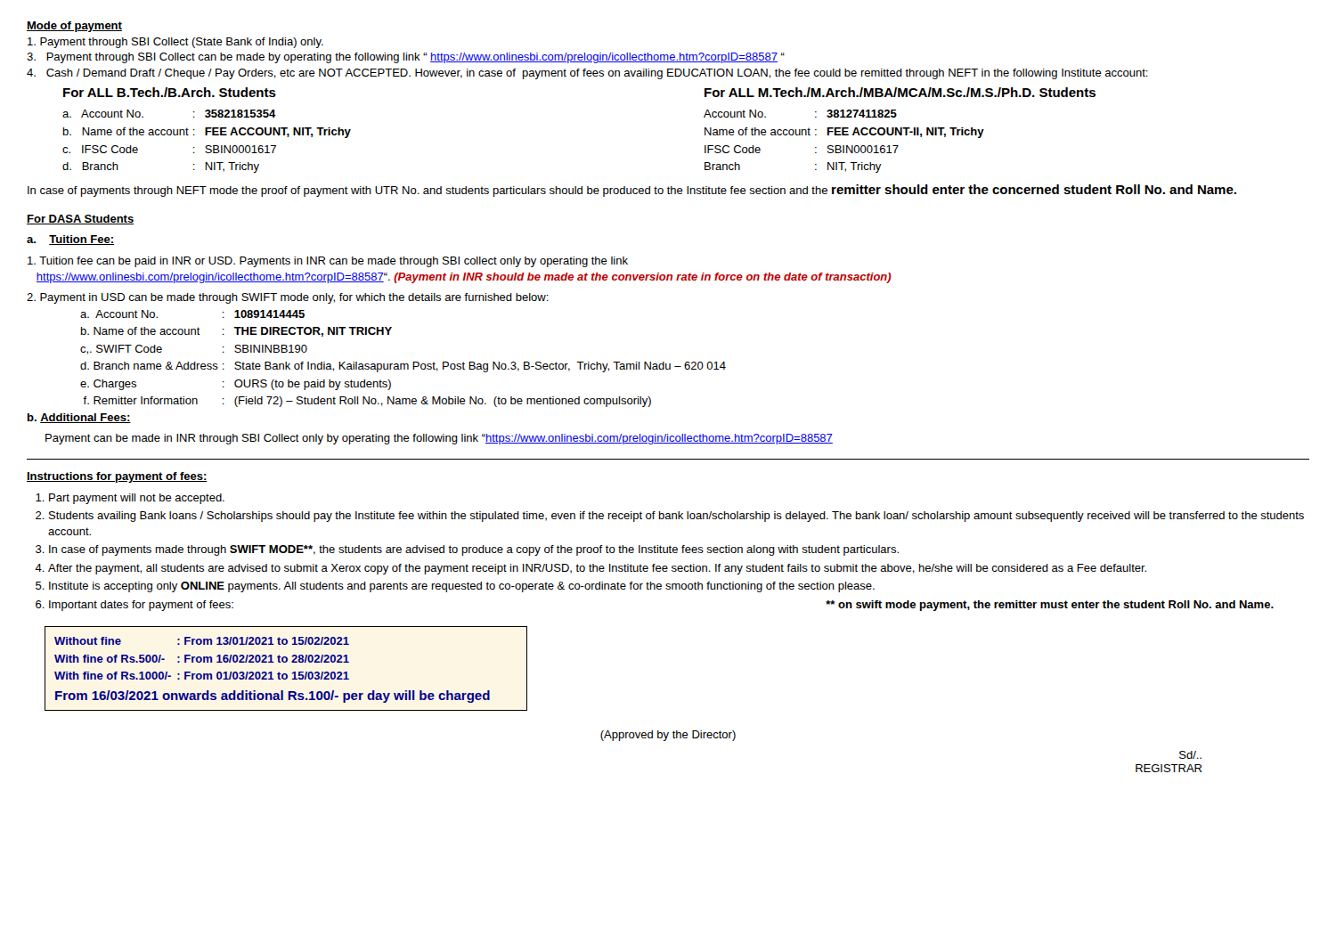Mode of payment
1. Payment through SBI Collect (State Bank of India) only.
3. Payment through SBI Collect can be made by operating the following link “ https://www.onlinesbi.com/prelogin/icollecthome.htm?corpID=88587 “
4. Cash / Demand Draft / Cheque / Pay Orders, etc are NOT ACCEPTED. However, in case of payment of fees on availing EDUCATION LOAN, the fee could be remitted through NEFT in the following Institute account:
For ALL B.Tech./B.Arch. Students
| a. Account No. | : | 35821815354 |
| b. Name of the account | : | FEE ACCOUNT, NIT, Trichy |
| c. IFSC Code | : | SBIN0001617 |
| d. Branch | : | NIT, Trichy |
For ALL M.Tech./M.Arch./MBA/MCA/M.Sc./M.S./Ph.D. Students
| Account No. | : | 38127411825 |
| Name of the account | : | FEE ACCOUNT-II, NIT, Trichy |
| IFSC Code | : | SBIN0001617 |
| Branch | : | NIT, Trichy |
In case of payments through NEFT mode the proof of payment with UTR No. and students particulars should be produced to the Institute fee section and the remitter should enter the concerned student Roll No. and Name.
For DASA Students
a. Tuition Fee:
1. Tuition fee can be paid in INR or USD. Payments in INR can be made through SBI collect only by operating the link
https://www.onlinesbi.com/prelogin/icollecthome.htm?corpID=88587“. (Payment in INR should be made at the conversion rate in force on the date of transaction)
2. Payment in USD can be made through SWIFT mode only, for which the details are furnished below:
| a. Account No. | : | 10891414445 |
| b. Name of the account | : | THE DIRECTOR, NIT TRICHY |
| c,. SWIFT Code | : | SBININBB190 |
| d. Branch name & Address | : | State Bank of India, Kailasapuram Post, Post Bag No.3, B-Sector, Trichy, Tamil Nadu – 620 014 |
| e. Charges | : | OURS (to be paid by students) |
| f. Remitter Information | : | (Field 72) – Student Roll No., Name & Mobile No. (to be mentioned compulsorily) |
b. Additional Fees:
Payment can be made in INR through SBI Collect only by operating the following link “https://www.onlinesbi.com/prelogin/icollecthome.htm?corpID=88587
Instructions for payment of fees:
Part payment will not be accepted.
Students availing Bank loans / Scholarships should pay the Institute fee within the stipulated time, even if the receipt of bank loan/scholarship is delayed. The bank loan/ scholarship amount subsequently received will be transferred to the students account.
In case of payments made through SWIFT MODE**, the students are advised to produce a copy of the proof to the Institute fees section along with student particulars.
After the payment, all students are advised to submit a Xerox copy of the payment receipt in INR/USD, to the Institute fee section. If any student fails to submit the above, he/she will be considered as a Fee defaulter.
Institute is accepting only ONLINE payments. All students and parents are requested to co-operate & co-ordinate for the smooth functioning of the section please.
Important dates for payment of fees: ** on swift mode payment, the remitter must enter the student Roll No. and Name.
| Without fine | : From 13/01/2021 to 15/02/2021 |
| With fine of Rs.500/- | : From 16/02/2021 to 28/02/2021 |
| With fine of Rs.1000/- | : From 01/03/2021 to 15/03/2021 |
From 16/03/2021 onwards additional Rs.100/- per day will be charged
(Approved by the Director)
Sd/..
REGISTRAR